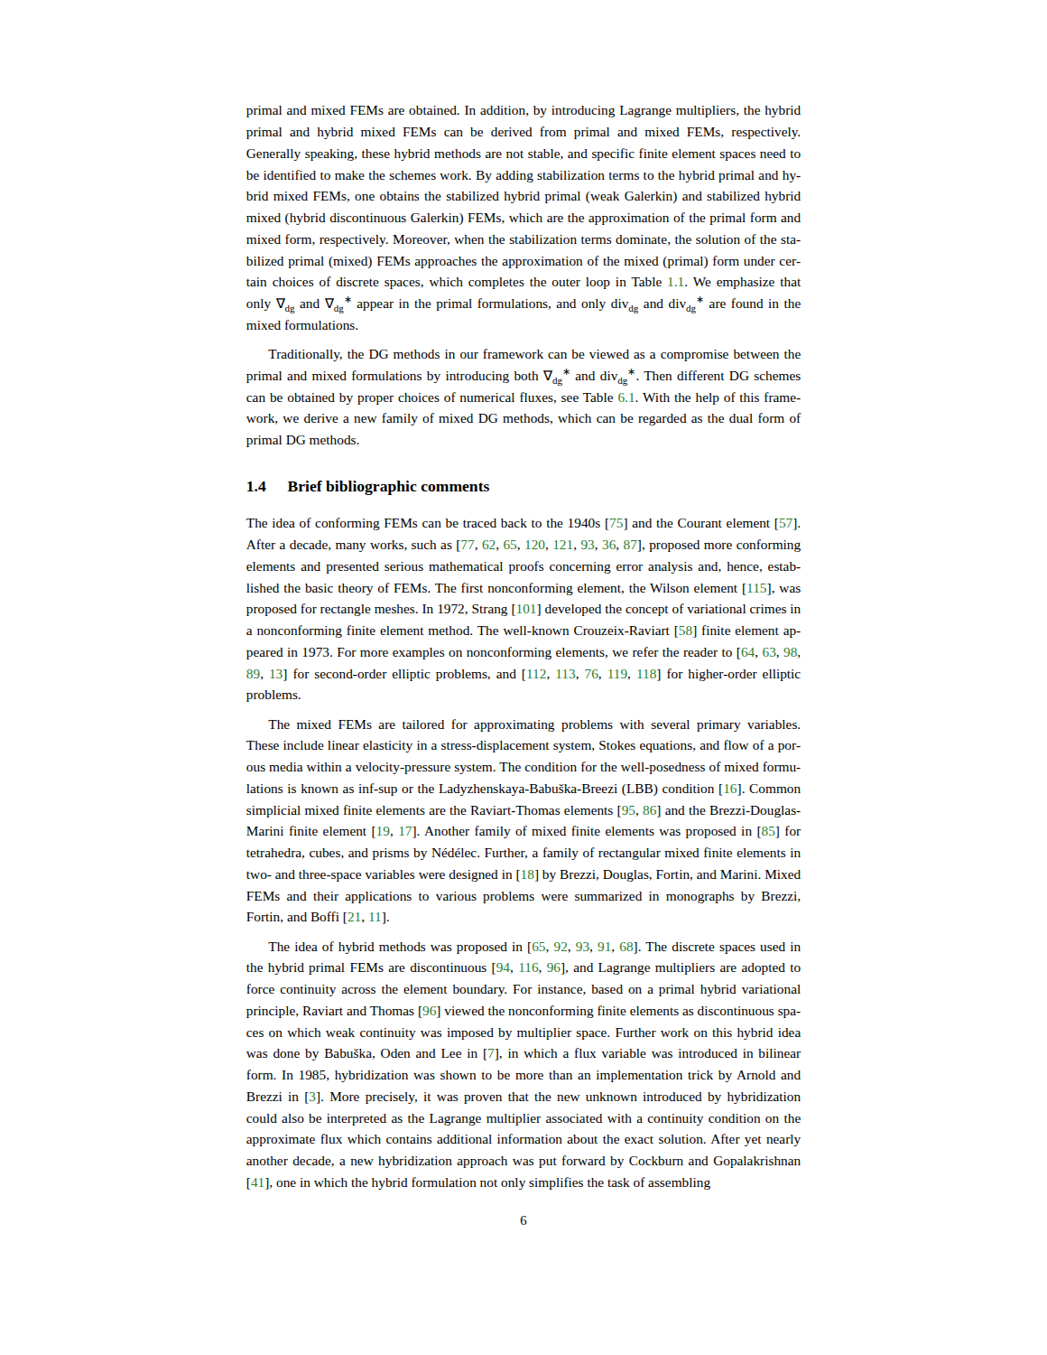primal and mixed FEMs are obtained. In addition, by introducing Lagrange multipliers, the hybrid primal and hybrid mixed FEMs can be derived from primal and mixed FEMs, respectively. Generally speaking, these hybrid methods are not stable, and specific finite element spaces need to be identified to make the schemes work. By adding stabilization terms to the hybrid primal and hybrid mixed FEMs, one obtains the stabilized hybrid primal (weak Galerkin) and stabilized hybrid mixed (hybrid discontinuous Galerkin) FEMs, which are the approximation of the primal form and mixed form, respectively. Moreover, when the stabilization terms dominate, the solution of the stabilized primal (mixed) FEMs approaches the approximation of the mixed (primal) form under certain choices of discrete spaces, which completes the outer loop in Table 1.1. We emphasize that only ∇dg and ∇dg∗ appear in the primal formulations, and only divdg and divdg∗ are found in the mixed formulations.
Traditionally, the DG methods in our framework can be viewed as a compromise between the primal and mixed formulations by introducing both ∇dg∗ and divdg∗. Then different DG schemes can be obtained by proper choices of numerical fluxes, see Table 6.1. With the help of this framework, we derive a new family of mixed DG methods, which can be regarded as the dual form of primal DG methods.
1.4 Brief bibliographic comments
The idea of conforming FEMs can be traced back to the 1940s [75] and the Courant element [57]. After a decade, many works, such as [77, 62, 65, 120, 121, 93, 36, 87], proposed more conforming elements and presented serious mathematical proofs concerning error analysis and, hence, established the basic theory of FEMs. The first nonconforming element, the Wilson element [115], was proposed for rectangle meshes. In 1972, Strang [101] developed the concept of variational crimes in a nonconforming finite element method. The well-known Crouzeix-Raviart [58] finite element appeared in 1973. For more examples on nonconforming elements, we refer the reader to [64, 63, 98, 89, 13] for second-order elliptic problems, and [112, 113, 76, 119, 118] for higher-order elliptic problems.
The mixed FEMs are tailored for approximating problems with several primary variables. These include linear elasticity in a stress-displacement system, Stokes equations, and flow of a porous media within a velocity-pressure system. The condition for the well-posedness of mixed formulations is known as inf-sup or the Ladyzhenskaya-Babuška-Breezi (LBB) condition [16]. Common simplicial mixed finite elements are the Raviart-Thomas elements [95, 86] and the Brezzi-Douglas-Marini finite element [19, 17]. Another family of mixed finite elements was proposed in [85] for tetrahedra, cubes, and prisms by Nédélec. Further, a family of rectangular mixed finite elements in two- and three-space variables were designed in [18] by Brezzi, Douglas, Fortin, and Marini. Mixed FEMs and their applications to various problems were summarized in monographs by Brezzi, Fortin, and Boffi [21, 11].
The idea of hybrid methods was proposed in [65, 92, 93, 91, 68]. The discrete spaces used in the hybrid primal FEMs are discontinuous [94, 116, 96], and Lagrange multipliers are adopted to force continuity across the element boundary. For instance, based on a primal hybrid variational principle, Raviart and Thomas [96] viewed the nonconforming finite elements as discontinuous spaces on which weak continuity was imposed by multiplier space. Further work on this hybrid idea was done by Babuška, Oden and Lee in [7], in which a flux variable was introduced in bilinear form. In 1985, hybridization was shown to be more than an implementation trick by Arnold and Brezzi in [3]. More precisely, it was proven that the new unknown introduced by hybridization could also be interpreted as the Lagrange multiplier associated with a continuity condition on the approximate flux which contains additional information about the exact solution. After yet nearly another decade, a new hybridization approach was put forward by Cockburn and Gopalakrishnan [41], one in which the hybrid formulation not only simplifies the task of assembling
6